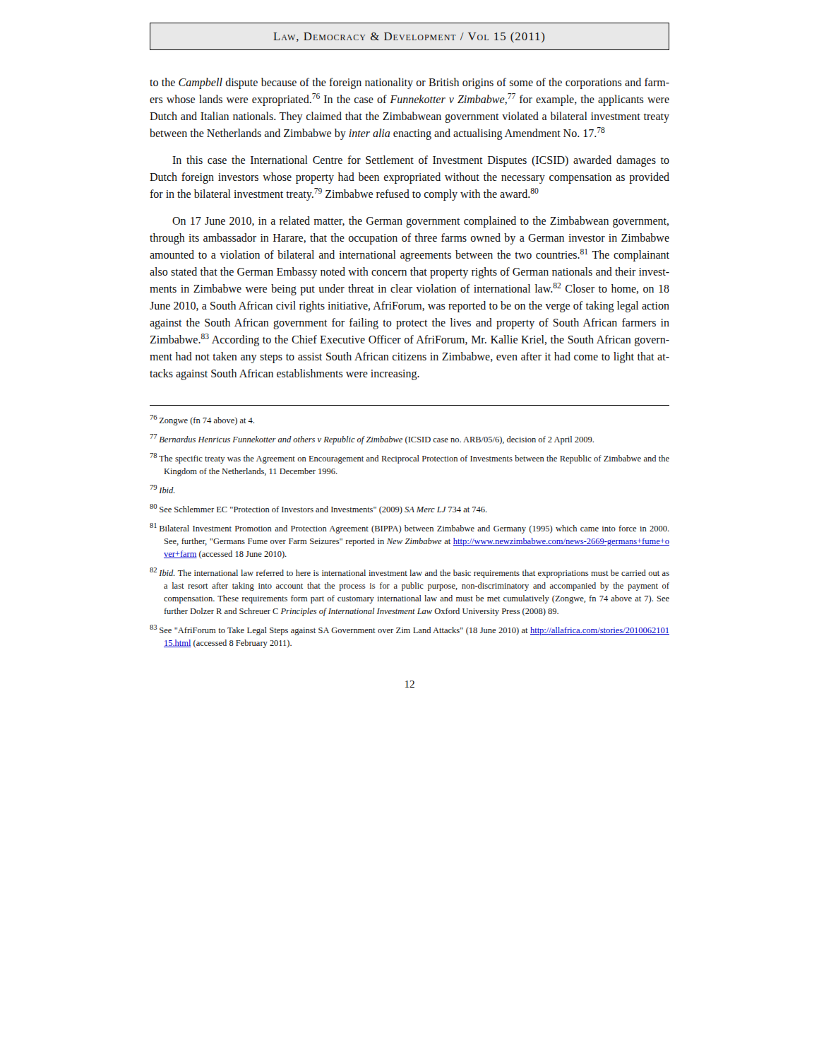Law, Democracy & Development / Vol 15 (2011)
to the Campbell dispute because of the foreign nationality or British origins of some of the corporations and farmers whose lands were expropriated.76 In the case of Funnekotter v Zimbabwe,77 for example, the applicants were Dutch and Italian nationals. They claimed that the Zimbabwean government violated a bilateral investment treaty between the Netherlands and Zimbabwe by inter alia enacting and actualising Amendment No. 17.78
In this case the International Centre for Settlement of Investment Disputes (ICSID) awarded damages to Dutch foreign investors whose property had been expropriated without the necessary compensation as provided for in the bilateral investment treaty.79 Zimbabwe refused to comply with the award.80
On 17 June 2010, in a related matter, the German government complained to the Zimbabwean government, through its ambassador in Harare, that the occupation of three farms owned by a German investor in Zimbabwe amounted to a violation of bilateral and international agreements between the two countries.81 The complainant also stated that the German Embassy noted with concern that property rights of German nationals and their investments in Zimbabwe were being put under threat in clear violation of international law.82 Closer to home, on 18 June 2010, a South African civil rights initiative, AfriForum, was reported to be on the verge of taking legal action against the South African government for failing to protect the lives and property of South African farmers in Zimbabwe.83 According to the Chief Executive Officer of AfriForum, Mr. Kallie Kriel, the South African government had not taken any steps to assist South African citizens in Zimbabwe, even after it had come to light that attacks against South African establishments were increasing.
76 Zongwe (fn 74 above) at 4.
77 Bernardus Henricus Funnekotter and others v Republic of Zimbabwe (ICSID case no. ARB/05/6), decision of 2 April 2009.
78 The specific treaty was the Agreement on Encouragement and Reciprocal Protection of Investments between the Republic of Zimbabwe and the Kingdom of the Netherlands, 11 December 1996.
79 Ibid.
80 See Schlemmer EC "Protection of Investors and Investments" (2009) SA Merc LJ 734 at 746.
81 Bilateral Investment Promotion and Protection Agreement (BIPPA) between Zimbabwe and Germany (1995) which came into force in 2000. See, further, "Germans Fume over Farm Seizures" reported in New Zimbabwe at http://www.newzimbabwe.com/news-2669-germans+fume+over+farm (accessed 18 June 2010).
82 Ibid. The international law referred to here is international investment law and the basic requirements that expropriations must be carried out as a last resort after taking into account that the process is for a public purpose, non-discriminatory and accompanied by the payment of compensation. These requirements form part of customary international law and must be met cumulatively (Zongwe, fn 74 above at 7). See further Dolzer R and Schreuer C Principles of International Investment Law Oxford University Press (2008) 89.
83 See "AfriForum to Take Legal Steps against SA Government over Zim Land Attacks" (18 June 2010) at http://allafrica.com/stories/201006210115.html (accessed 8 February 2011).
12